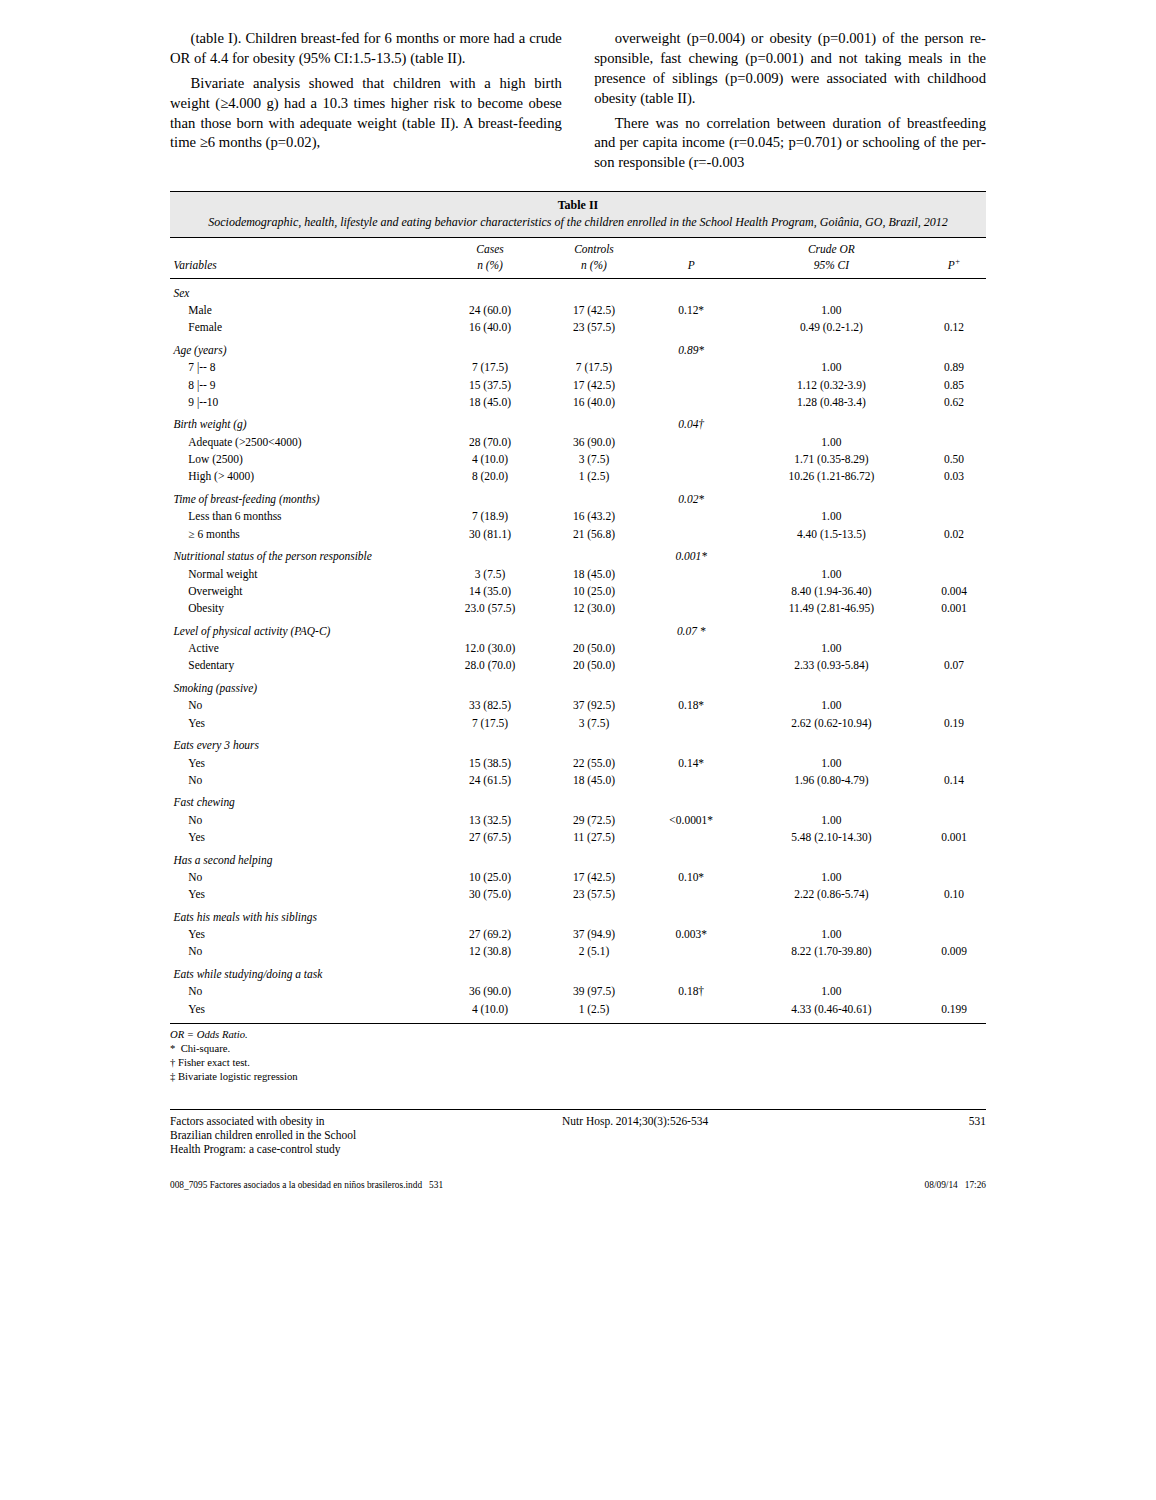(table I). Children breast-fed for 6 months or more had a crude OR of 4.4 for obesity (95% CI:1.5-13.5) (table II).
Bivariate analysis showed that children with a high birth weight (≥4.000 g) had a 10.3 times higher risk to become obese than those born with adequate weight (table II). A breast-feeding time ≥6 months (p=0.02),
overweight (p=0.004) or obesity (p=0.001) of the person responsible, fast chewing (p=0.001) and not taking meals in the presence of siblings (p=0.009) were associated with childhood obesity (table II).
There was no correlation between duration of breastfeeding and per capita income (r=0.045; p=0.701) or schooling of the person responsible (r=-0.003
Table II Sociodemographic, health, lifestyle and eating behavior characteristics of the children enrolled in the School Health Program, Goiânia, GO, Brazil, 2012
| Variables | Cases n (%) | Controls n (%) | P | Crude OR 95% CI | P + |
| --- | --- | --- | --- | --- | --- |
| Sex |
| Male | 24 (60.0) | 17 (42.5) | 0.12* | 1.00 | |
| Female | 16 (40.0) | 23 (57.5) | | 0.49 (0.2-1.2) | 0.12 |
| Age (years) | 0.89* | | |
| 7 /-- 8 | 7 (17.5) | 7 (17.5) | | 1.00 | 0.89 |
| 8 /-- 9 | 15 (37.5) | 17 (42.5) | | 1.12 (0.32-3.9) | 0.85 |
| 9 /--10 | 18 (45.0) | 16 (40.0) | | 1.28 (0.48-3.4) | 0.62 |
| Birth weight (g) | 0.04† | | |
| Adequate (>2500<4000) | 28 (70.0) | 36 (90.0) | | 1.00 | |
| Low (2500) | 4 (10.0) | 3 (7.5) | | 1.71 (0.35-8.29) | 0.50 |
| High (> 4000) | 8 (20.0) | 1 (2.5) | | 10.26 (1.21-86.72) | 0.03 |
| Time of breast-feeding (months) | 0.02* | | |
| Less than 6 monthss | 7 (18.9) | 16 (43.2) | | 1.00 | |
| ≥ 6 months | 30 (81.1) | 21 (56.8) | | 4.40 (1.5-13.5) | 0.02 |
| Nutritional status of the person responsible | 0.001* | | |
| Normal weight | 3 (7.5) | 18 (45.0) | | 1.00 | |
| Overweight | 14 (35.0) | 10 (25.0) | | 8.40 (1.94-36.40) | 0.004 |
| Obesity | 23.0 (57.5) | 12 (30.0) | | 11.49 (2.81-46.95) | 0.001 |
| Level of physical activity (PAQ-C) | 0.07 * | | |
| Active | 12.0 (30.0) | 20 (50.0) | | 1.00 | |
| Sedentary | 28.0 (70.0) | 20 (50.0) | | 2.33 (0.93-5.84) | 0.07 |
| Smoking (passive) |
| No | 33 (82.5) | 37 (92.5) | 0.18* | 1.00 | |
| Yes | 7 (17.5) | 3 (7.5) | | 2.62 (0.62-10.94) | 0.19 |
| Eats every 3 hours |
| Yes | 15 (38.5) | 22 (55.0) | 0.14* | 1.00 | |
| No | 24 (61.5) | 18 (45.0) | | 1.96 (0.80-4.79) | 0.14 |
| Fast chewing |
| No | 13 (32.5) | 29 (72.5) | <0.0001* | 1.00 | |
| Yes | 27 (67.5) | 11 (27.5) | | 5.48 (2.10-14.30) | 0.001 |
| Has a second helping |
| No | 10 (25.0) | 17 (42.5) | 0.10* | 1.00 | |
| Yes | 30 (75.0) | 23 (57.5) | | 2.22 (0.86-5.74) | 0.10 |
| Eats his meals with his siblings |
| Yes | 27 (69.2) | 37 (94.9) | 0.003* | 1.00 | |
| No | 12 (30.8) | 2 (5.1) | | 8.22 (1.70-39.80) | 0.009 |
| Eats while studying/doing a task |
| No | 36 (90.0) | 39 (97.5) | 0.18† | 1.00 | |
| Yes | 4 (10.0) | 1 (2.5) | | 4.33 (0.46-40.61) | 0.199 |
OR = Odds Ratio.
* Chi-square.
† Fisher exact test.
‡ Bivariate logistic regression
Factors associated with obesity in
Brazilian children enrolled in the School
Health Program: a case-control study
Nutr Hosp. 2014;30(3):526-534
531
008_7095 Factores asociados a la obesidad en niños brasileros.indd 531 08/09/14 17:26